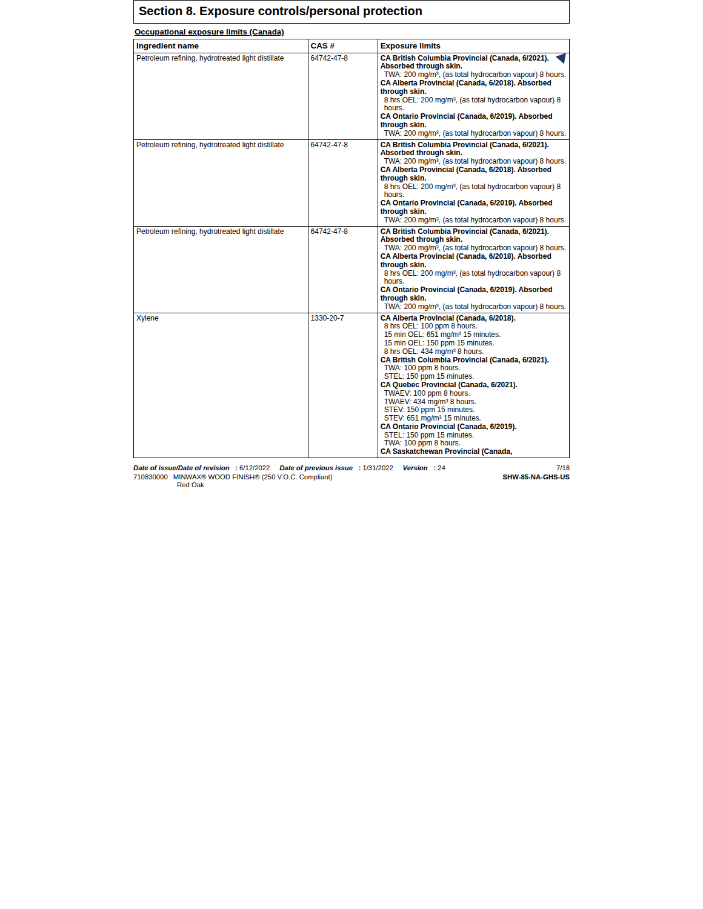Section 8. Exposure controls/personal protection
Occupational exposure limits (Canada)
| Ingredient name | CAS # | Exposure limits |
| --- | --- | --- |
| Petroleum refining, hydrotreated light distillate | 64742-47-8 | CA British Columbia Provincial (Canada, 6/2021). Absorbed through skin. TWA: 200 mg/m³, (as total hydrocarbon vapour) 8 hours. CA Alberta Provincial (Canada, 6/2018). Absorbed through skin. 8 hrs OEL: 200 mg/m³, (as total hydrocarbon vapour) 8 hours. CA Ontario Provincial (Canada, 6/2019). Absorbed through skin. TWA: 200 mg/m³, (as total hydrocarbon vapour) 8 hours. |
| Petroleum refining, hydrotreated light distillate | 64742-47-8 | CA British Columbia Provincial (Canada, 6/2021). Absorbed through skin. TWA: 200 mg/m³, (as total hydrocarbon vapour) 8 hours. CA Alberta Provincial (Canada, 6/2018). Absorbed through skin. 8 hrs OEL: 200 mg/m³, (as total hydrocarbon vapour) 8 hours. CA Ontario Provincial (Canada, 6/2019). Absorbed through skin. TWA: 200 mg/m³, (as total hydrocarbon vapour) 8 hours. |
| Petroleum refining, hydrotreated light distillate | 64742-47-8 | CA British Columbia Provincial (Canada, 6/2021). Absorbed through skin. TWA: 200 mg/m³, (as total hydrocarbon vapour) 8 hours. CA Alberta Provincial (Canada, 6/2018). Absorbed through skin. 8 hrs OEL: 200 mg/m³, (as total hydrocarbon vapour) 8 hours. CA Ontario Provincial (Canada, 6/2019). Absorbed through skin. TWA: 200 mg/m³, (as total hydrocarbon vapour) 8 hours. |
| Xylene | 1330-20-7 | CA Alberta Provincial (Canada, 6/2018). 8 hrs OEL: 100 ppm 8 hours. 15 min OEL: 651 mg/m³ 15 minutes. 15 min OEL: 150 ppm 15 minutes. 8 hrs OEL: 434 mg/m³ 8 hours. CA British Columbia Provincial (Canada, 6/2021). TWA: 100 ppm 8 hours. STEL: 150 ppm 15 minutes. CA Quebec Provincial (Canada, 6/2021). TWAEV: 100 ppm 8 hours. TWAEV: 434 mg/m³ 8 hours. STEV: 150 ppm 15 minutes. STEV: 651 mg/m³ 15 minutes. CA Ontario Provincial (Canada, 6/2019). STEL: 150 ppm 15 minutes. TWA: 100 ppm 8 hours. CA Saskatchewan Provincial (Canada, |
Date of issue/Date of revision : 6/12/2022 Date of previous issue : 1/31/2022 Version : 24
7/18
710830000 MINWAX® WOOD FINISH® (250 V.O.C. Compliant)
Red Oak
SHW-85-NA-GHS-US